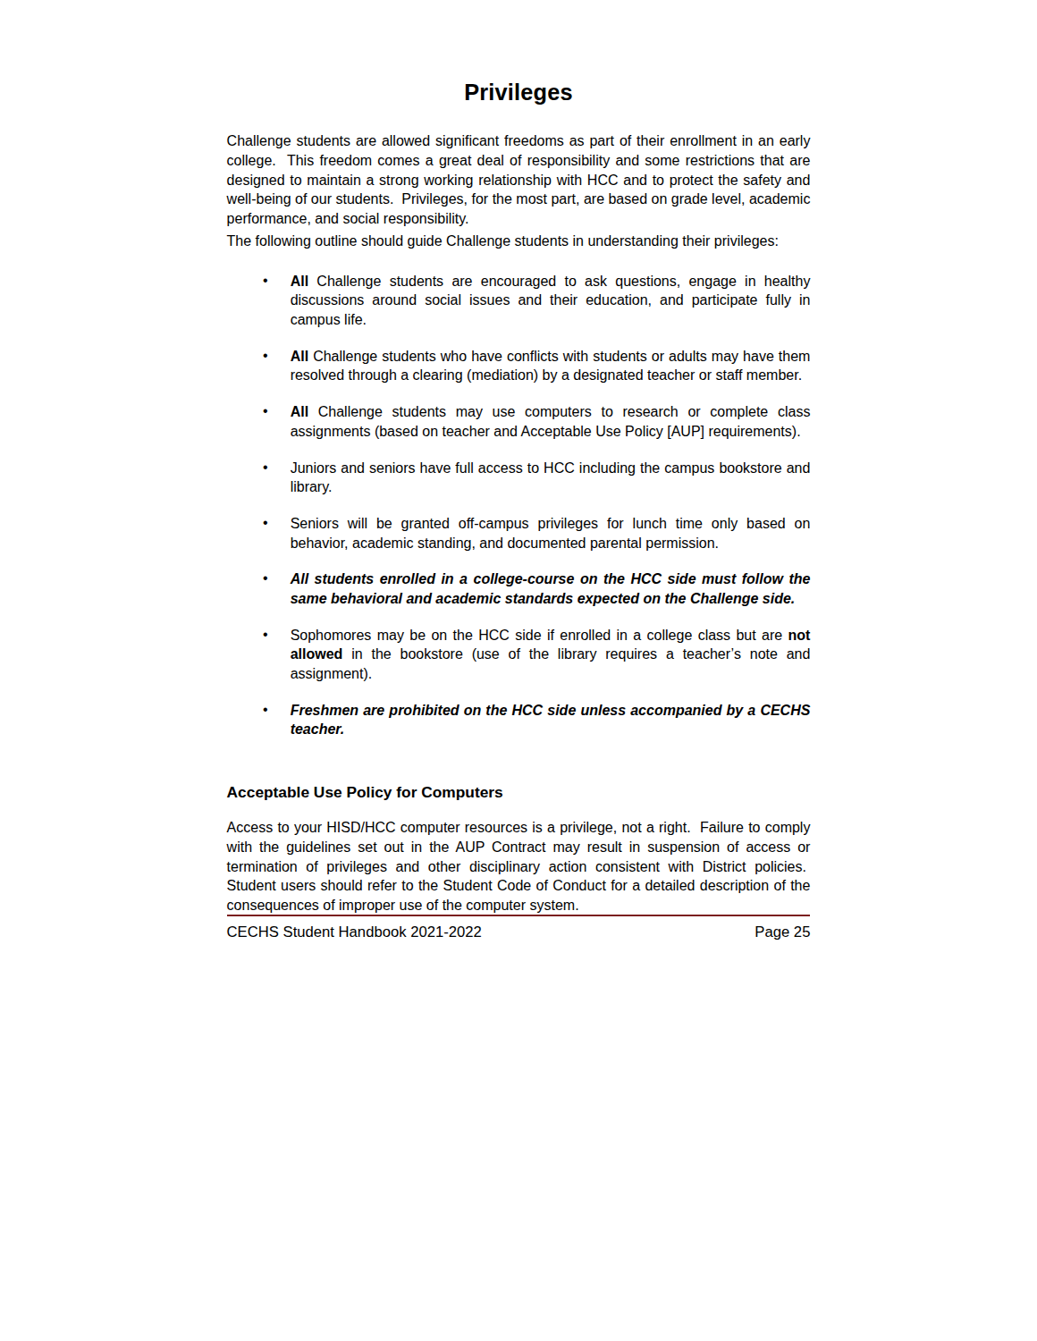Privileges
Challenge students are allowed significant freedoms as part of their enrollment in an early college. This freedom comes a great deal of responsibility and some restrictions that are designed to maintain a strong working relationship with HCC and to protect the safety and well-being of our students. Privileges, for the most part, are based on grade level, academic performance, and social responsibility.
The following outline should guide Challenge students in understanding their privileges:
All Challenge students are encouraged to ask questions, engage in healthy discussions around social issues and their education, and participate fully in campus life.
All Challenge students who have conflicts with students or adults may have them resolved through a clearing (mediation) by a designated teacher or staff member.
All Challenge students may use computers to research or complete class assignments (based on teacher and Acceptable Use Policy [AUP] requirements).
Juniors and seniors have full access to HCC including the campus bookstore and library.
Seniors will be granted off-campus privileges for lunch time only based on behavior, academic standing, and documented parental permission.
All students enrolled in a college-course on the HCC side must follow the same behavioral and academic standards expected on the Challenge side.
Sophomores may be on the HCC side if enrolled in a college class but are not allowed in the bookstore (use of the library requires a teacher’s note and assignment).
Freshmen are prohibited on the HCC side unless accompanied by a CECHS teacher.
Acceptable Use Policy for Computers
Access to your HISD/HCC computer resources is a privilege, not a right. Failure to comply with the guidelines set out in the AUP Contract may result in suspension of access or termination of privileges and other disciplinary action consistent with District policies. Student users should refer to the Student Code of Conduct for a detailed description of the consequences of improper use of the computer system.
CECHS Student Handbook 2021-2022
Page 25